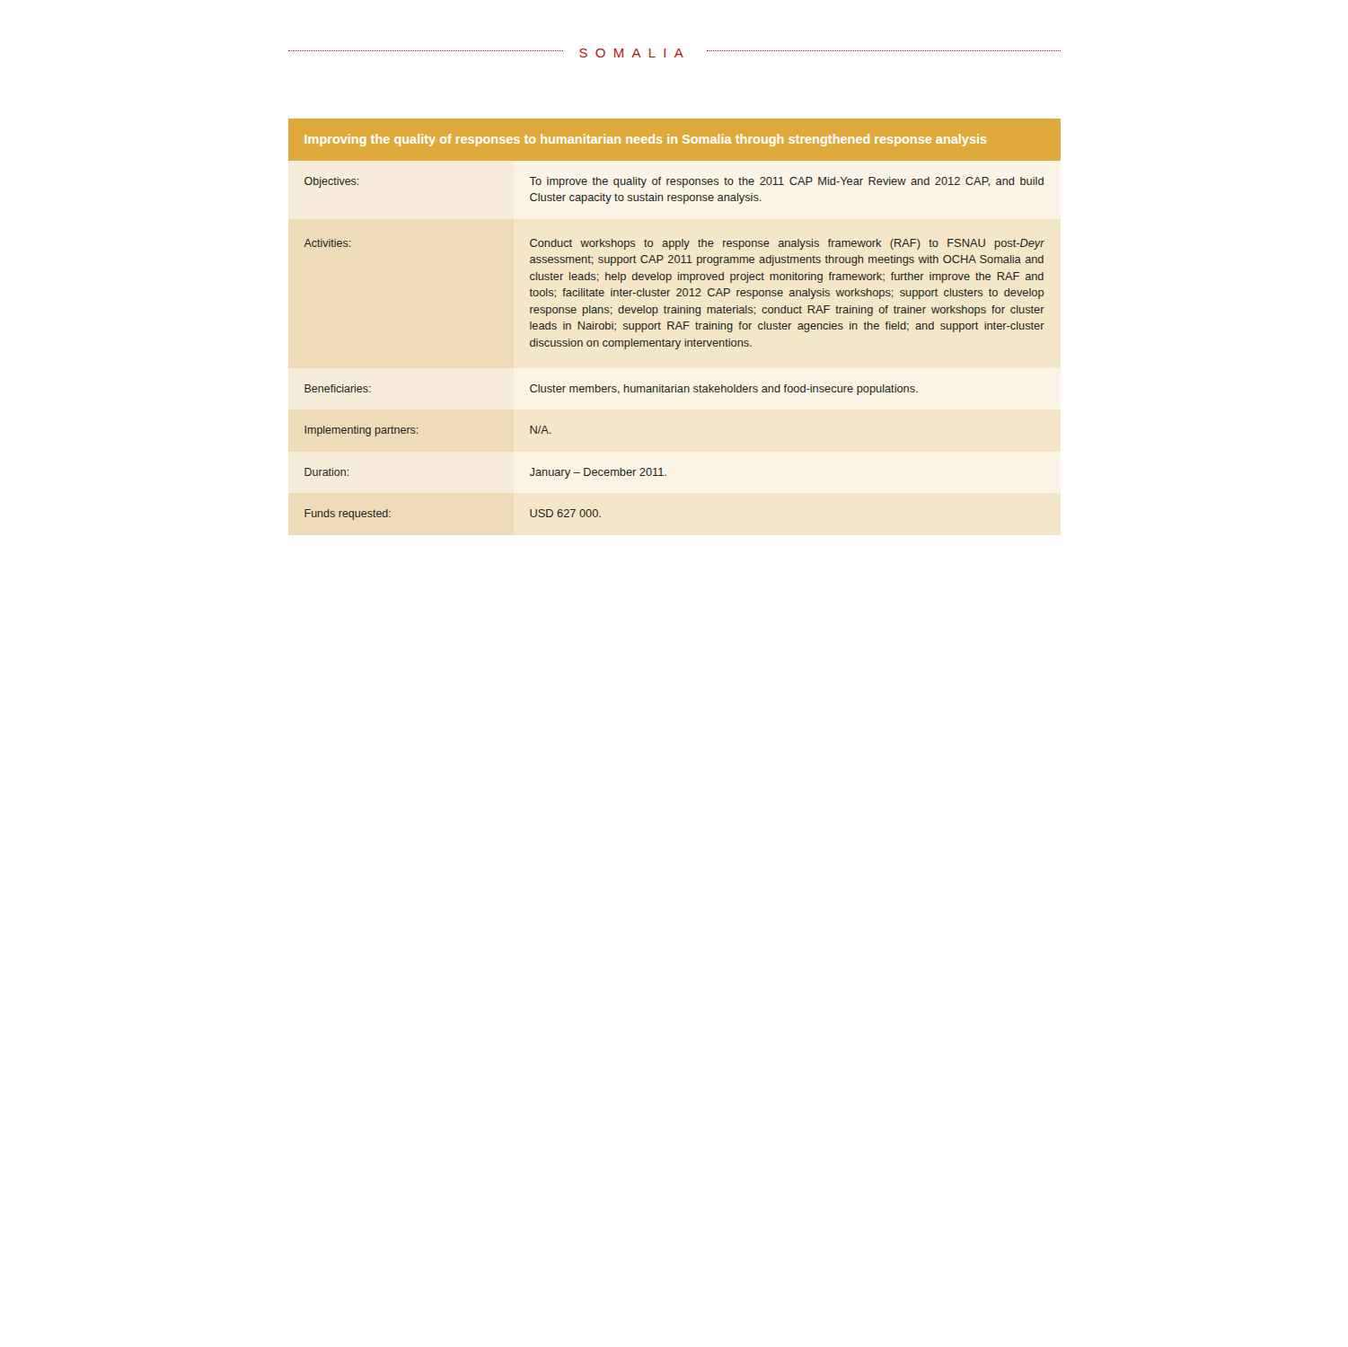Somalia
Improving the quality of responses to humanitarian needs in Somalia through strengthened response analysis
| Objectives: | To improve the quality of responses to the 2011 CAP Mid-Year Review and 2012 CAP, and build Cluster capacity to sustain response analysis. |
| Activities: | Conduct workshops to apply the response analysis framework (RAF) to FSNAU post- Deyr assessment; support CAP 2011 programme adjustments through meetings with OCHA Somalia and cluster leads; help develop improved project monitoring framework; further improve the RAF and tools; facilitate inter-cluster 2012 CAP response analysis workshops; support clusters to develop response plans; develop training materials; conduct RAF training of trainer workshops for cluster leads in Nairobi; support RAF training for cluster agencies in the field; and support inter-cluster discussion on complementary interventions. |
| Beneficiaries: | Cluster members, humanitarian stakeholders and food-insecure populations. |
| Implementing partners: | N/A. |
| Duration: | January – December 2011. |
| Funds requested: | USD 627 000. |